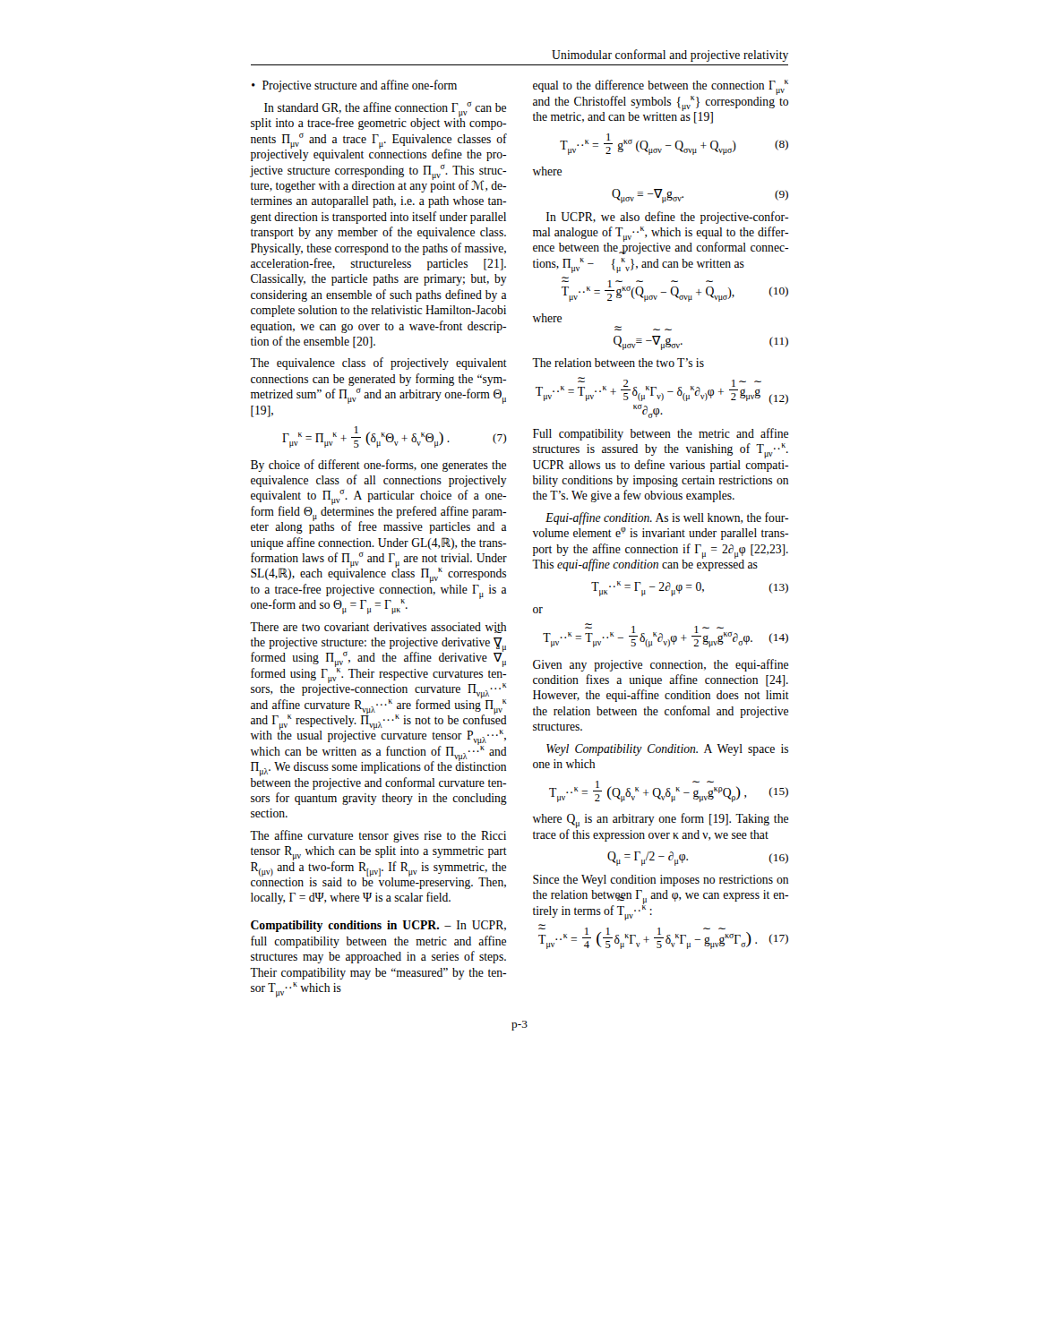Unimodular conformal and projective relativity
Projective structure and affine one-form
In standard GR, the affine connection Γμνσ can be split into a trace-free geometric object with components Πμνσ and a trace Γμ. Equivalence classes of projectively equivalent connections define the projective structure corresponding to Πμνσ. This structure, together with a direction at any point of ℳ, determines an autoparallel path, i.e. a path whose tangent direction is transported into itself under parallel transport by any member of the equivalence class. Physically, these correspond to the paths of massive, acceleration-free, structureless particles [21]. Classically, the particle paths are primary; but, by considering an ensemble of such paths defined by a complete solution to the relativistic Hamilton-Jacobi equation, we can go over to a wave-front description of the ensemble [20].
The equivalence class of projectively equivalent connections can be generated by forming the “symmetrized sum” of Πμνσ and an arbitrary one-form Θμ [19],
Γμνκ = Πμνκ + 15 (δμκΘν + δνκΘμ) .
(7)
By choice of different one-forms, one generates the equivalence class of all connections projectively equivalent to Πμνσ. A particular choice of a one-form field Θμ determines the prefered affine parameter along paths of free massive particles and a unique affine connection. Under GL(4,ℝ), the transformation laws of Πμνσ and Γμ are not trivial. Under SL(4,ℝ), each equivalence class Πμνκ corresponds to a trace-free projective connection, while Γμ is a one-form and so Θμ = Γμ = Γμκκ.
There are two covariant derivatives associated with the projective structure: the projective derivative ∼∇μ formed using Πμνσ, and the affine derivative a∇μ formed using Γμνκ. Their respective curvatures tensors, the projective-connection curvature Πνμλ···κ and affine curvature Rνμλ···κ are formed using Πμνκ and Γμνκ respectively. Πνμλ···κ is not to be confused with the usual projective curvature tensor Pνμλ···κ, which can be written as a function of Πνμλ···κ and Πμλ. We discuss some implications of the distinction between the projective and conformal curvature tensors for quantum gravity theory in the concluding section.
The affine curvature tensor gives rise to the Ricci tensor Rμν which can be split into a symmetric part R(μν) and a two-form R[μν]. If Rμν is symmetric, the connection is said to be volume-preserving. Then, locally, Γ = dΨ, where Ψ is a scalar field.
Compatibility conditions in UCPR. – In UCPR, full compatibility between the metric and affine structures may be approached in a series of steps. Their compatibility may be “measured” by the tensor Tμν··κ which is
equal to the difference between the connection Γμνκ and the Christoffel symbols {μνκ} corresponding to the metric, and can be written as [19]
Tμν··κ = 12 gκσ (Qμσν − Qσνμ + Qνμσ)
(8)
where
Qμσν ≡ −∇μgσν.
(9)
In UCPR, we also define the projective-conformal analogue of Tμν··κ, which is equal to the difference between the projective and conformal connections, Πμνκ − ∼{μκν}, and can be written as
∼∼Tμν··κ = 12∼gκσ(∼Qμσν − ∼Qσνμ + ∼Qνμσ),
(10)
where
∼∼Qμσν≡ −∼∇μ∼gσν.
(11)
The relation between the two T’s is
Tμν··κ = ∼∼Tμν··κ + 25δ(μκΓν) − δ(μκ∂ν)φ + 12∼gμν∼gκσ∂σφ.
(12)
Full compatibility between the metric and affine structures is assured by the vanishing of Tμν··κ. UCPR allows us to define various partial compatibility conditions by imposing certain restrictions on the T’s. We give a few obvious examples.
Equi-affine condition. As is well known, the four-volume element eφ is invariant under parallel transport by the affine connection if Γμ = 2∂μφ [22,23]. This equi-affine condition can be expressed as
Tμκ··κ = Γμ − 2∂μφ = 0,
(13)
or
Tμν··κ = ∼∼Tμν··κ − 15δ(μκ∂ν)φ + 12∼gμν∼gκσ∂σφ.
(14)
Given any projective connection, the equi-affine condition fixes a unique affine connection [24]. However, the equi-affine condition does not limit the relation between the confomal and projective structures.
Weyl Compatibility Condition. A Weyl space is one in which
Tμν··κ = 12 (Qμδνκ + Qνδμκ − ∼gμν∼gκρQρ) ,
(15)
where Qμ is an arbitrary one form [19]. Taking the trace of this expression over κ and ν, we see that
Qμ = Γμ/2 − ∂μφ.
(16)
Since the Weyl condition imposes no restrictions on the relation between Γμ and φ, we can express it entirely in terms of ∼∼Tμν··κ :
∼∼Tμν··κ = 14 (15δμκΓν + 15δνκΓμ − ∼gμν∼gκσΓσ) .
(17)
p-3